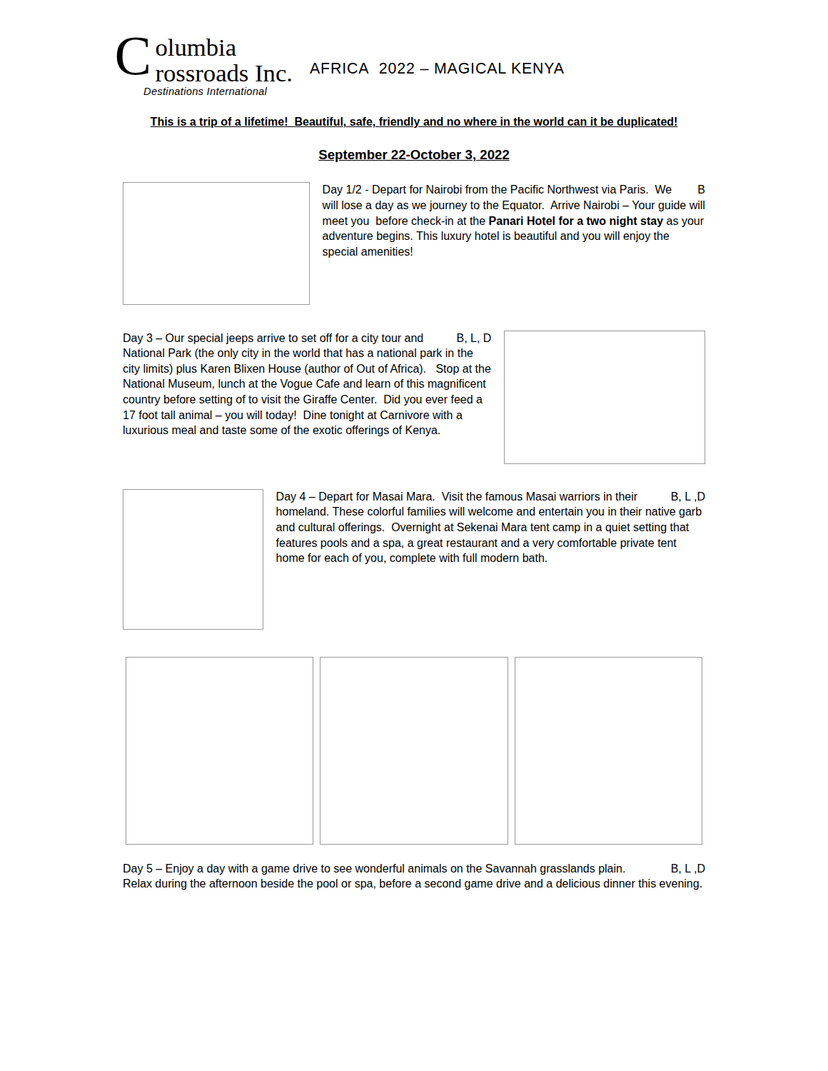C
olumbia
rossroads Inc.
Destinations International
AFRICA 2022 – MAGICAL KENYA
This is a trip of a lifetime! Beautiful, safe, friendly and no where in the world can it be duplicated!
September 22-October 3, 2022
B Day 1/2 - Depart for Nairobi from the Pacific Northwest via Paris. We will lose a day as we journey to the Equator. Arrive Nairobi – Your guide will meet you before check-in at the Panari Hotel for a two night stay as your adventure begins. This luxury hotel is beautiful and you will enjoy the special amenities!
B, L, D Day 3 – Our special jeeps arrive to set off for a city tour and National Park (the only city in the world that has a national park in the city limits) plus Karen Blixen House (author of Out of Africa). Stop at the National Museum, lunch at the Vogue Cafe and learn of this magnificent country before setting of to visit the Giraffe Center. Did you ever feed a 17 foot tall animal – you will today! Dine tonight at Carnivore with a luxurious meal and taste some of the exotic offerings of Kenya.
B, L ,D Day 4 – Depart for Masai Mara. Visit the famous Masai warriors in their homeland. These colorful families will welcome and entertain you in their native garb and cultural offerings. Overnight at Sekenai Mara tent camp in a quiet setting that features pools and a spa, a great restaurant and a very comfortable private tent home for each of you, complete with full modern bath.
B, L ,D Day 5 – Enjoy a day with a game drive to see wonderful animals on the Savannah grasslands plain. Relax during the afternoon beside the pool or spa, before a second game drive and a delicious dinner this evening.